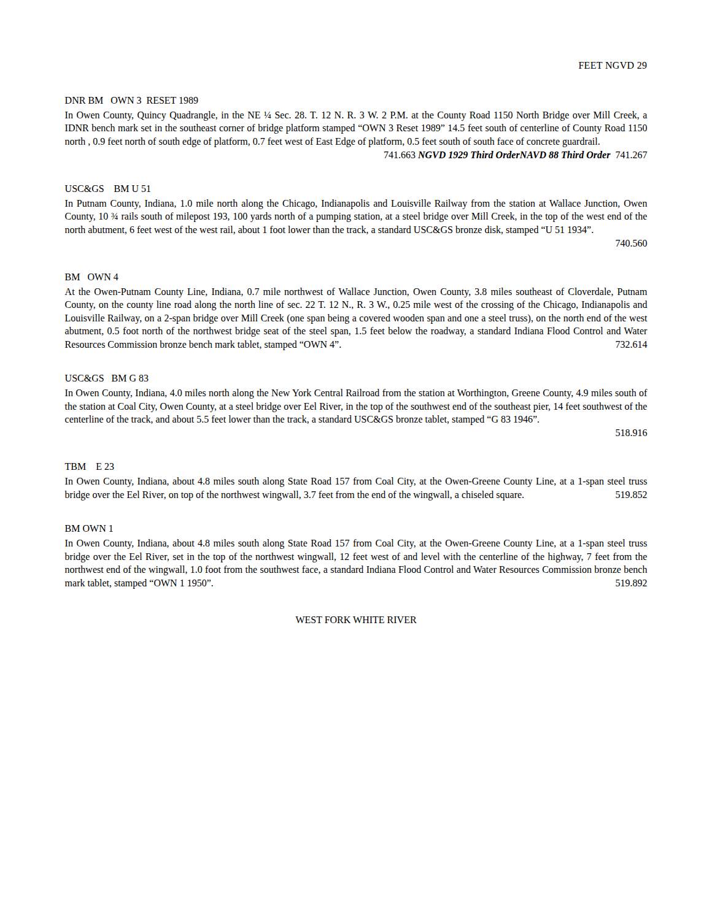FEET NGVD 29
DNR BM OWN 3 RESET 1989
In Owen County, Quincy Quadrangle, in the NE ¼ Sec. 28. T. 12 N. R. 3 W. 2 P.M. at the County Road 1150 North Bridge over Mill Creek, a IDNR bench mark set in the southeast corner of bridge platform stamped “OWN 3 Reset 1989” 14.5 feet south of centerline of County Road 1150 north , 0.9 feet north of south edge of platform, 0.7 feet west of East Edge of platform, 0.5 feet south of south face of concrete guardrail.NAVD 88 Third Order 741.267
741.663 NGVD 1929 Third Order
USC&GS BM U 51
In Putnam County, Indiana, 1.0 mile north along the Chicago, Indianapolis and Louisville Railway from the station at Wallace Junction, Owen County, 10 ¾ rails south of milepost 193, 100 yards north of a pumping station, at a steel bridge over Mill Creek, in the top of the west end of the north abutment, 6 feet west of the west rail, about 1 foot lower than the track, a standard USC&GS bronze disk, stamped “U 51 1934”.
740.560
BM OWN 4
At the Owen-Putnam County Line, Indiana, 0.7 mile northwest of Wallace Junction, Owen County, 3.8 miles southeast of Cloverdale, Putnam County, on the county line road along the north line of sec. 22 T. 12 N., R. 3 W., 0.25 mile west of the crossing of the Chicago, Indianapolis and Louisville Railway, on a 2-span bridge over Mill Creek (one span being a covered wooden span and one a steel truss), on the north end of the west abutment, 0.5 foot north of the northwest bridge seat of the steel span, 1.5 feet below the roadway, a standard Indiana Flood Control and Water Resources Commission bronze bench mark tablet, stamped “OWN 4”.732.614
USC&GS BM G 83
In Owen County, Indiana, 4.0 miles north along the New York Central Railroad from the station at Worthington, Greene County, 4.9 miles south of the station at Coal City, Owen County, at a steel bridge over Eel River, in the top of the southwest end of the southeast pier, 14 feet southwest of the centerline of the track, and about 5.5 feet lower than the track, a standard USC&GS bronze tablet, stamped “G 83 1946”.
518.916
TBM E 23
In Owen County, Indiana, about 4.8 miles south along State Road 157 from Coal City, at the Owen-Greene County Line, at a 1-span steel truss bridge over the Eel River, on top of the northwest wingwall, 3.7 feet from the end of the wingwall, a chiseled square.519.852
BM OWN 1
In Owen County, Indiana, about 4.8 miles south along State Road 157 from Coal City, at the Owen-Greene County Line, at a 1-span steel truss bridge over the Eel River, set in the top of the northwest wingwall, 12 feet west of and level with the centerline of the highway, 7 feet from the northwest end of the wingwall, 1.0 foot from the southwest face, a standard Indiana Flood Control and Water Resources Commission bronze bench mark tablet, stamped “OWN 1 1950”.519.892
WEST FORK WHITE RIVER